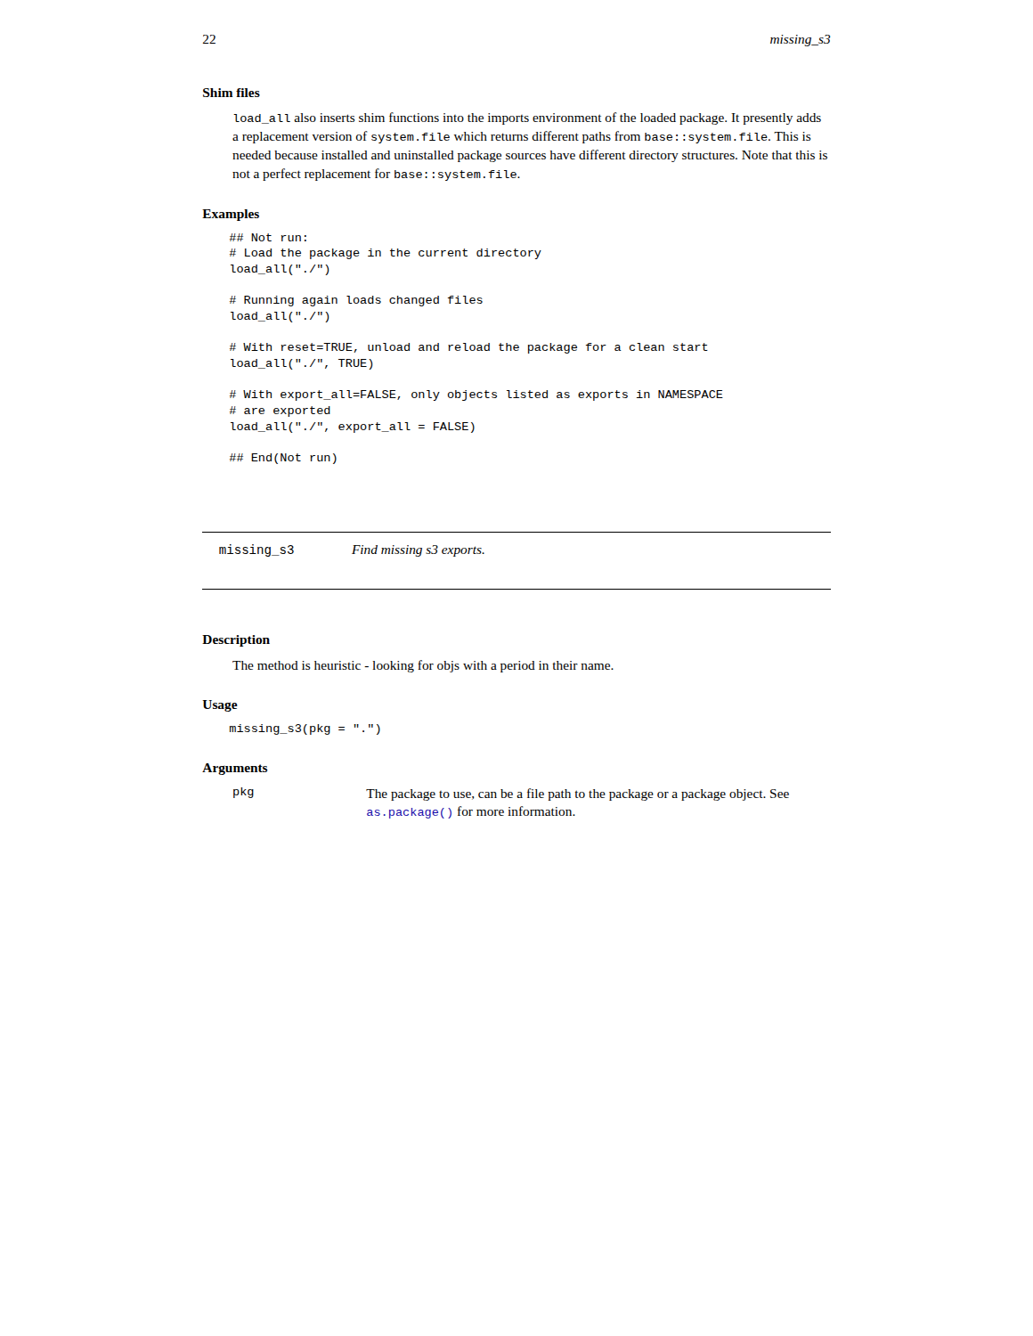22 missing_s3
Shim files
load_all also inserts shim functions into the imports environment of the loaded package. It presently adds a replacement version of system.file which returns different paths from base::system.file. This is needed because installed and uninstalled package sources have different directory structures. Note that this is not a perfect replacement for base::system.file.
Examples
## Not run: 
# Load the package in the current directory
load_all("./")

# Running again loads changed files
load_all("./")

# With reset=TRUE, unload and reload the package for a clean start
load_all("./", TRUE)

# With export_all=FALSE, only objects listed as exports in NAMESPACE
# are exported
load_all("./", export_all = FALSE)

## End(Not run)
missing_s3 Find missing s3 exports.
Description
The method is heuristic - looking for objs with a period in their name.
Usage
missing_s3(pkg = ".")
Arguments
pkg
The package to use, can be a file path to the package or a package object. See as.package() for more information.